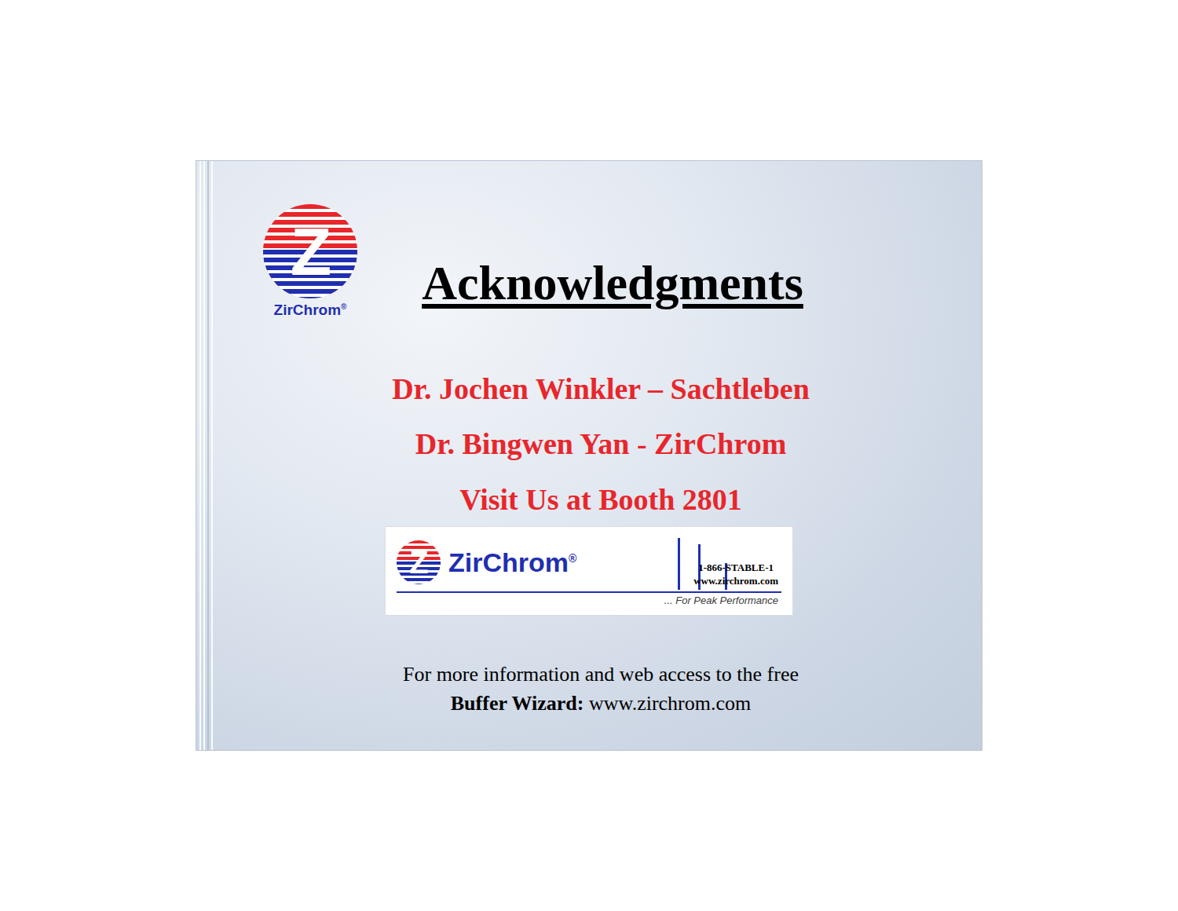Z
ZirChrom®
Acknowledgments
Dr. Jochen Winkler – Sachtleben
Dr. Bingwen Yan - ZirChrom
Visit Us at Booth 2801
Z
ZirChrom®
1-866-STABLE-1
www.zirchrom.com
... For Peak Performance
For more information and web access to the free
Buffer Wizard: www.zirchrom.com